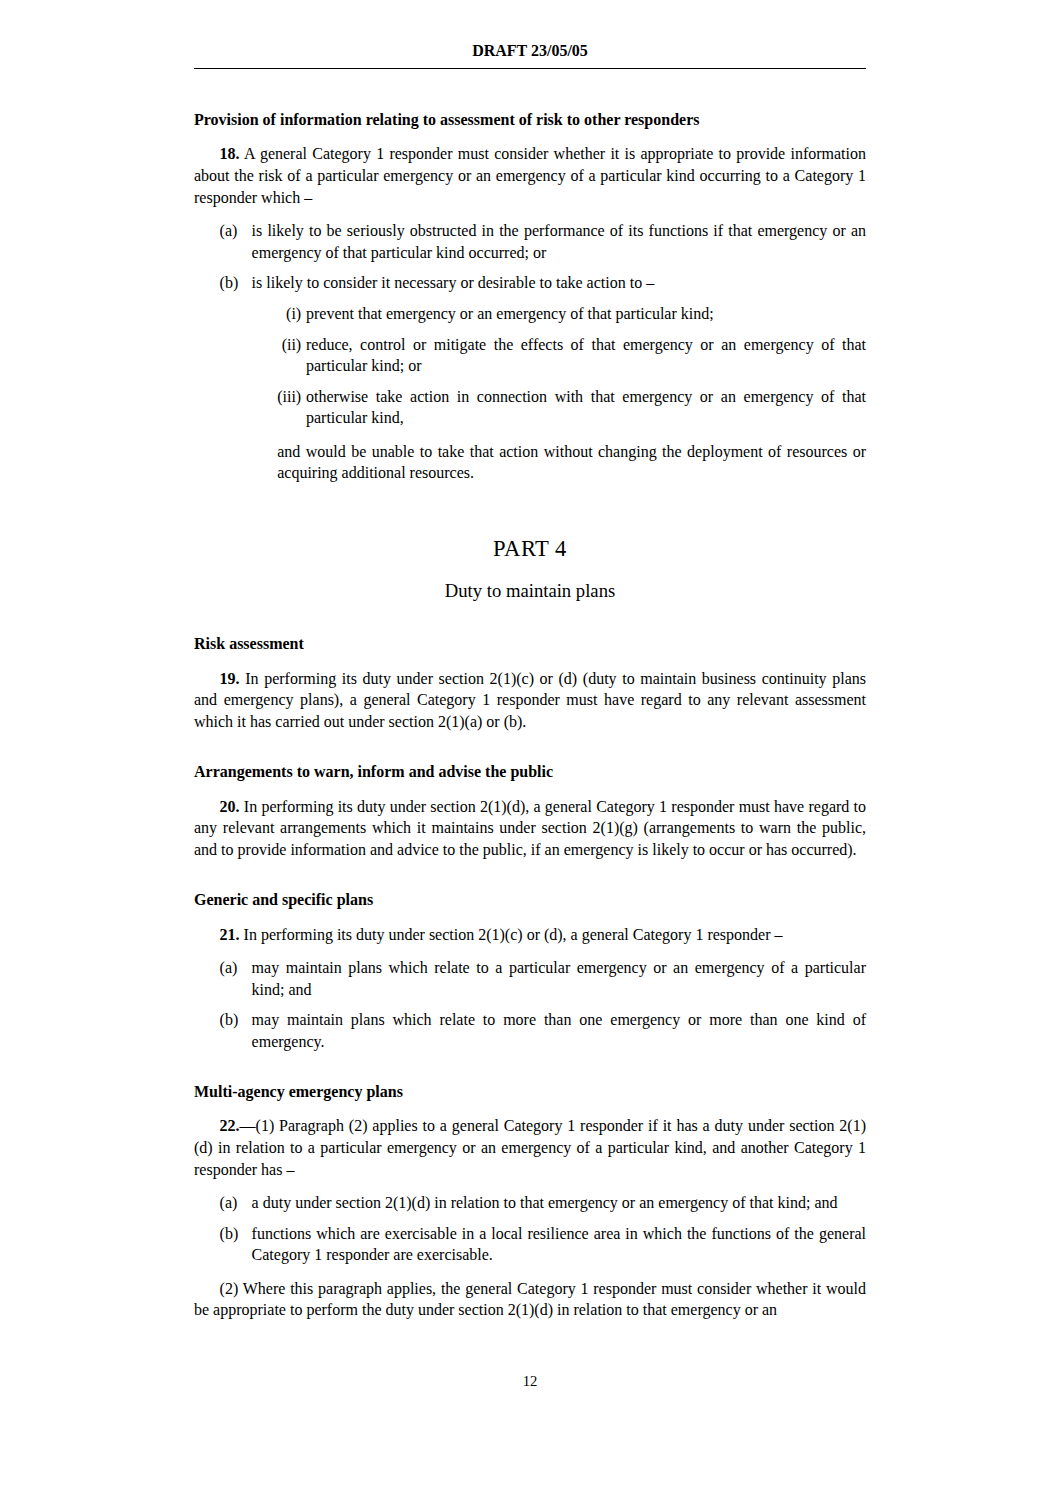DRAFT 23/05/05
Provision of information relating to assessment of risk to other responders
18. A general Category 1 responder must consider whether it is appropriate to provide information about the risk of a particular emergency or an emergency of a particular kind occurring to a Category 1 responder which –
(a) is likely to be seriously obstructed in the performance of its functions if that emergency or an emergency of that particular kind occurred; or
(b) is likely to consider it necessary or desirable to take action to –
(i) prevent that emergency or an emergency of that particular kind;
(ii) reduce, control or mitigate the effects of that emergency or an emergency of that particular kind; or
(iii) otherwise take action in connection with that emergency or an emergency of that particular kind,
and would be unable to take that action without changing the deployment of resources or acquiring additional resources.
PART 4
Duty to maintain plans
Risk assessment
19. In performing its duty under section 2(1)(c) or (d) (duty to maintain business continuity plans and emergency plans), a general Category 1 responder must have regard to any relevant assessment which it has carried out under section 2(1)(a) or (b).
Arrangements to warn, inform and advise the public
20. In performing its duty under section 2(1)(d), a general Category 1 responder must have regard to any relevant arrangements which it maintains under section 2(1)(g) (arrangements to warn the public, and to provide information and advice to the public, if an emergency is likely to occur or has occurred).
Generic and specific plans
21. In performing its duty under section 2(1)(c) or (d), a general Category 1 responder –
(a) may maintain plans which relate to a particular emergency or an emergency of a particular kind; and
(b) may maintain plans which relate to more than one emergency or more than one kind of emergency.
Multi-agency emergency plans
22.—(1) Paragraph (2) applies to a general Category 1 responder if it has a duty under section 2(1)(d) in relation to a particular emergency or an emergency of a particular kind, and another Category 1 responder has –
(a) a duty under section 2(1)(d) in relation to that emergency or an emergency of that kind; and
(b) functions which are exercisable in a local resilience area in which the functions of the general Category 1 responder are exercisable.
(2) Where this paragraph applies, the general Category 1 responder must consider whether it would be appropriate to perform the duty under section 2(1)(d) in relation to that emergency or an
12